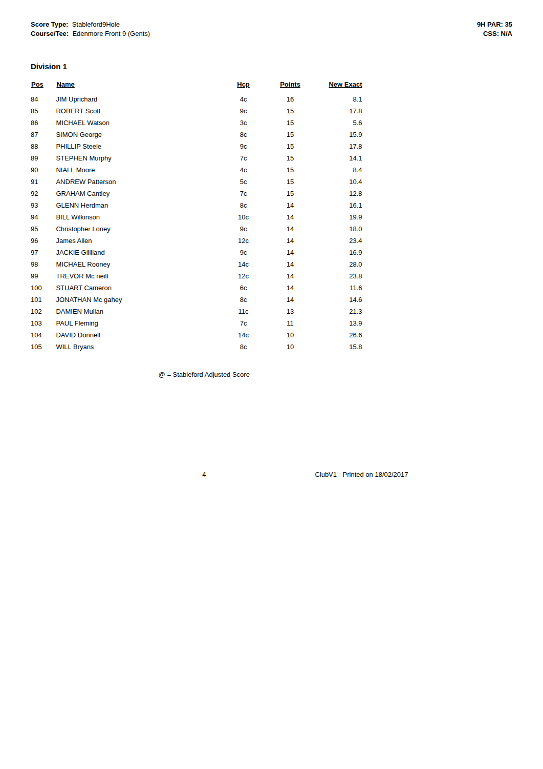9H PAR: 35
CSS: N/A
Score Type: Stableford9Hole
Course/Tee: Edenmore Front 9 (Gents)
Division 1
| Pos | Name | Hcp | Points | New Exact |
| --- | --- | --- | --- | --- |
| 84 | JIM Uprichard | 4c | 16 | 8.1 |
| 85 | ROBERT Scott | 9c | 15 | 17.8 |
| 86 | MICHAEL Watson | 3c | 15 | 5.6 |
| 87 | SIMON George | 8c | 15 | 15.9 |
| 88 | PHILLIP Steele | 9c | 15 | 17.8 |
| 89 | STEPHEN Murphy | 7c | 15 | 14.1 |
| 90 | NIALL Moore | 4c | 15 | 8.4 |
| 91 | ANDREW Patterson | 5c | 15 | 10.4 |
| 92 | GRAHAM Cantley | 7c | 15 | 12.8 |
| 93 | GLENN Herdman | 8c | 14 | 16.1 |
| 94 | BILL Wilkinson | 10c | 14 | 19.9 |
| 95 | Christopher Loney | 9c | 14 | 18.0 |
| 96 | James Allen | 12c | 14 | 23.4 |
| 97 | JACKIE Gilliland | 9c | 14 | 16.9 |
| 98 | MICHAEL Rooney | 14c | 14 | 28.0 |
| 99 | TREVOR Mc neill | 12c | 14 | 23.8 |
| 100 | STUART Cameron | 6c | 14 | 11.6 |
| 101 | JONATHAN Mc gahey | 8c | 14 | 14.6 |
| 102 | DAMIEN Mullan | 11c | 13 | 21.3 |
| 103 | PAUL Fleming | 7c | 11 | 13.9 |
| 104 | DAVID Donnell | 14c | 10 | 26.6 |
| 105 | WILL Bryans | 8c | 10 | 15.8 |
@ = Stableford Adjusted Score
4
ClubV1 - Printed on 18/02/2017